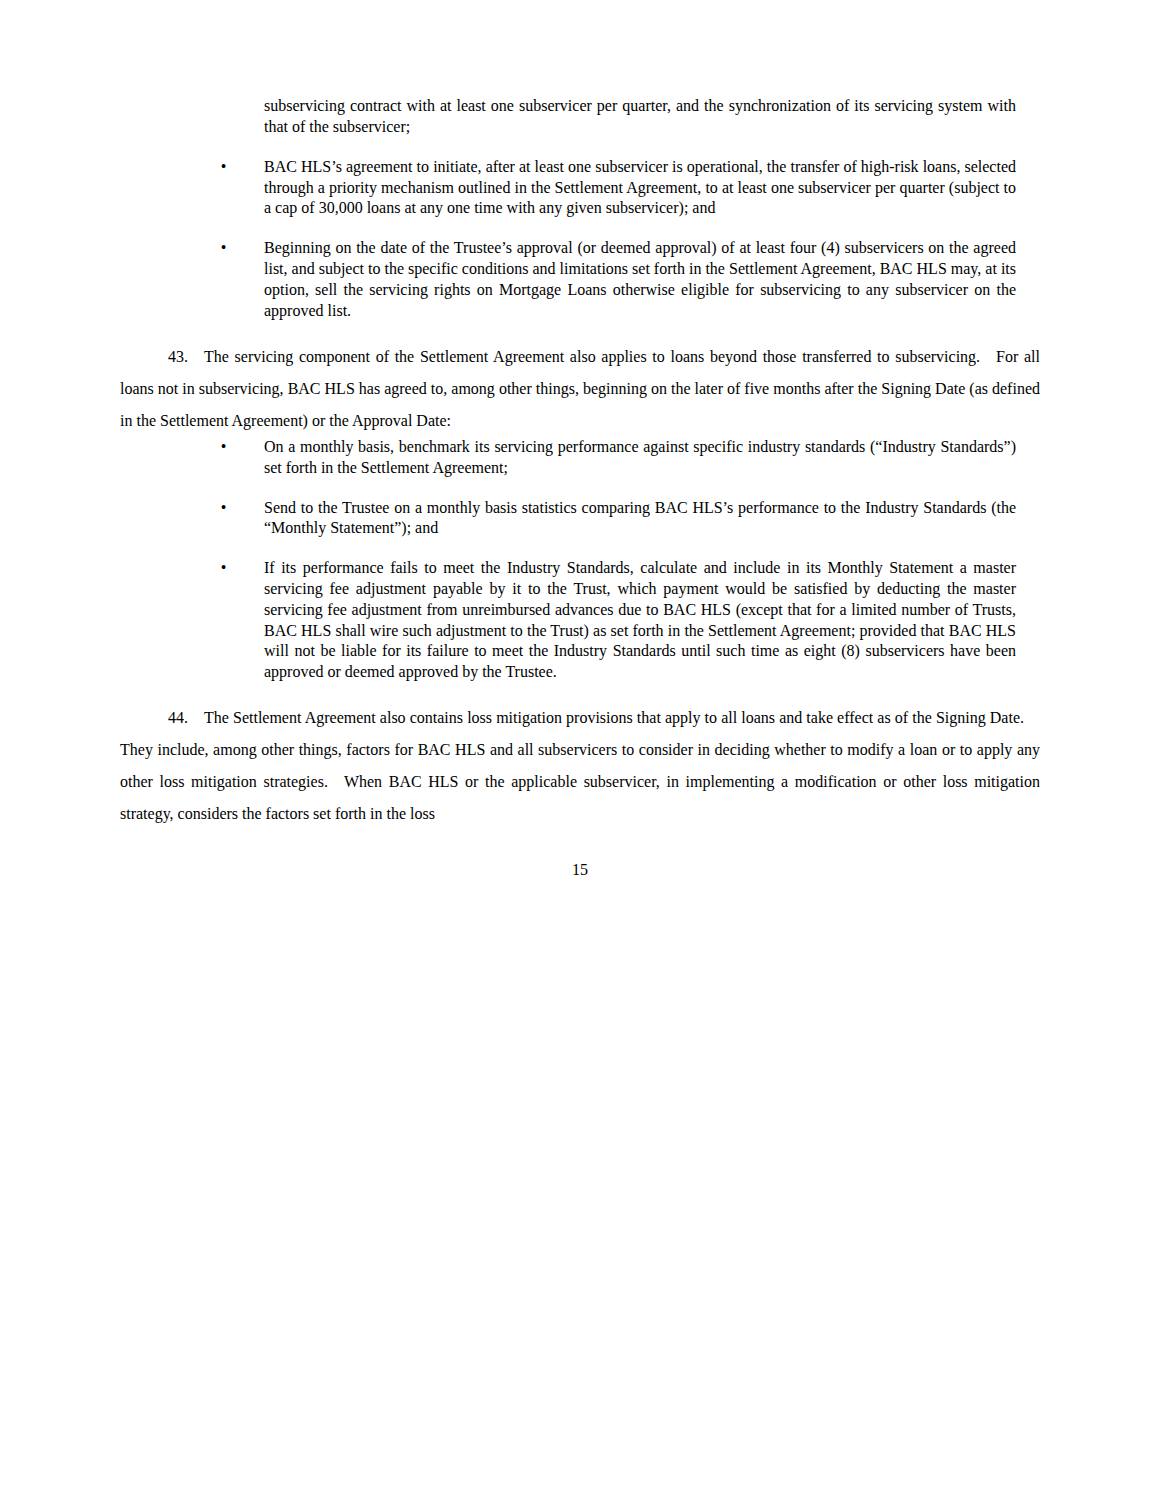subservicing contract with at least one subservicer per quarter, and the synchronization of its servicing system with that of the subservicer;
•BAC HLS’s agreement to initiate, after at least one subservicer is operational, the transfer of high-risk loans, selected through a priority mechanism outlined in the Settlement Agreement, to at least one subservicer per quarter (subject to a cap of 30,000 loans at any one time with any given subservicer); and
•Beginning on the date of the Trustee’s approval (or deemed approval) of at least four (4) subservicers on the agreed list, and subject to the specific conditions and limitations set forth in the Settlement Agreement, BAC HLS may, at its option, sell the servicing rights on Mortgage Loans otherwise eligible for subservicing to any subservicer on the approved list.
43. The servicing component of the Settlement Agreement also applies to loans beyond those transferred to subservicing. For all loans not in subservicing, BAC HLS has agreed to, among other things, beginning on the later of five months after the Signing Date (as defined in the Settlement Agreement) or the Approval Date:
•On a monthly basis, benchmark its servicing performance against specific industry standards (“Industry Standards”) set forth in the Settlement Agreement;
•Send to the Trustee on a monthly basis statistics comparing BAC HLS’s performance to the Industry Standards (the “Monthly Statement”); and
•If its performance fails to meet the Industry Standards, calculate and include in its Monthly Statement a master servicing fee adjustment payable by it to the Trust, which payment would be satisfied by deducting the master servicing fee adjustment from unreimbursed advances due to BAC HLS (except that for a limited number of Trusts, BAC HLS shall wire such adjustment to the Trust) as set forth in the Settlement Agreement; provided that BAC HLS will not be liable for its failure to meet the Industry Standards until such time as eight (8) subservicers have been approved or deemed approved by the Trustee.
44. The Settlement Agreement also contains loss mitigation provisions that apply to all loans and take effect as of the Signing Date. They include, among other things, factors for BAC HLS and all subservicers to consider in deciding whether to modify a loan or to apply any other loss mitigation strategies. When BAC HLS or the applicable subservicer, in implementing a modification or other loss mitigation strategy, considers the factors set forth in the loss
15